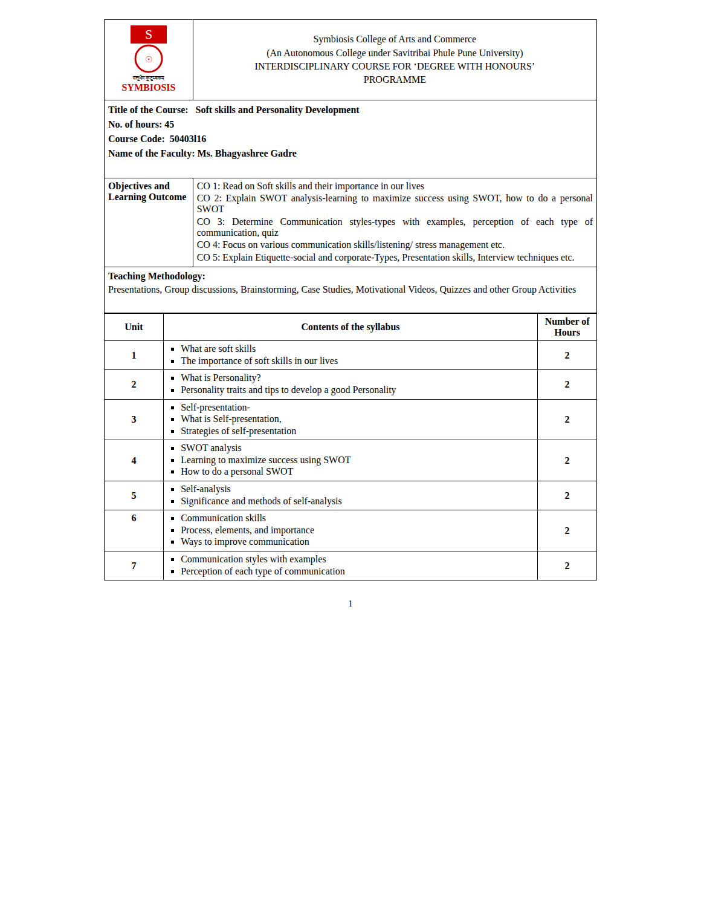| | Symbiosis College of Arts and Commerce (An Autonomous College under Savitribai Phule Pune University) INTERDISCIPLINARY COURSE FOR ‘DEGREE WITH HONOURS’ PROGRAMME |
| Title of the Course: Soft skills and Personality Development No. of hours: 45 Course Code: 50403l16 Name of the Faculty: Ms. Bhagyashree Gadre |
| Objectives and Learning Outcome | CO 1: Read on Soft skills and their importance in our lives CO 2: Explain SWOT analysis-learning to maximize success using SWOT, how to do a personal SWOT CO 3: Determine Communication styles-types with examples, perception of each type of communication, quiz CO 4: Focus on various communication skills/listening/ stress management etc. CO 5: Explain Etiquette-social and corporate-Types, Presentation skills, Interview techniques etc. |
| Teaching Methodology: Presentations, Group discussions, Brainstorming, Case Studies, Motivational Videos, Quizzes and other Group Activities |
| Unit | Contents of the syllabus | Number of Hours |
| --- | --- | --- |
| 1 | What are soft skills The importance of soft skills in our lives | 2 |
| 2 | What is Personality? Personality traits and tips to develop a good Personality | 2 |
| 3 | Self-presentation- What is Self-presentation, Strategies of self-presentation | 2 |
| 4 | SWOT analysis Learning to maximize success using SWOT How to do a personal SWOT | 2 |
| 5 | Self-analysis Significance and methods of self-analysis | 2 |
| 6 | Communication skills Process, elements, and importance Ways to improve communication | 2 |
| 7 | Communication styles with examples Perception of each type of communication | 2 |
1